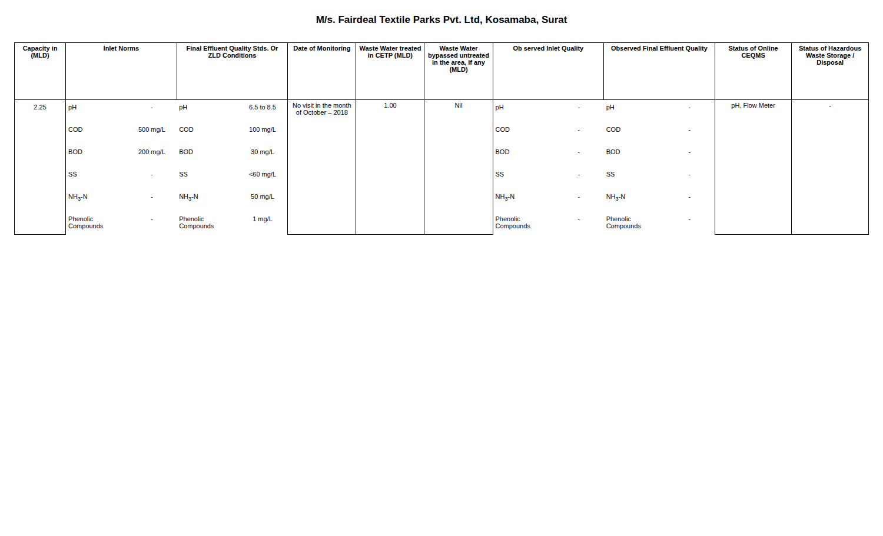M/s. Fairdeal Textile Parks Pvt. Ltd, Kosamaba, Surat
| Capacity in (MLD) | Inlet Norms | Final Effluent Quality Stds. Or ZLD Conditions | Date of Monitoring | Waste Water treated in CETP (MLD) | Waste Water bypassed untreated in the area, if any (MLD) | Ob served Inlet Quality | Observed Final Effluent Quality | Status of Online CEQMS | Status of Hazardous Waste Storage / Disposal |
| --- | --- | --- | --- | --- | --- | --- | --- | --- | --- |
| 2.25 | / pH / - / / COD / 500 mg/L / / BOD / 200 mg/L / / SS / - / / NH 3 -N / - / / Phenolic Compounds / - / | / pH / 6.5 to 8.5 / / COD / 100 mg/L / / BOD / 30 mg/L / / SS / <60 mg/L / / NH 3 -N / 50 mg/L / / Phenolic Compounds / 1 mg/L / | No visit in the month of October – 2018 | 1.00 | Nil | / pH / - / / COD / - / / BOD / - / / SS / - / / NH 3 -N / - / / Phenolic Compounds / - / | / pH / - / / COD / - / / BOD / - / / SS / - / / NH 3 -N / - / / Phenolic Compounds / - / | pH, Flow Meter | - |